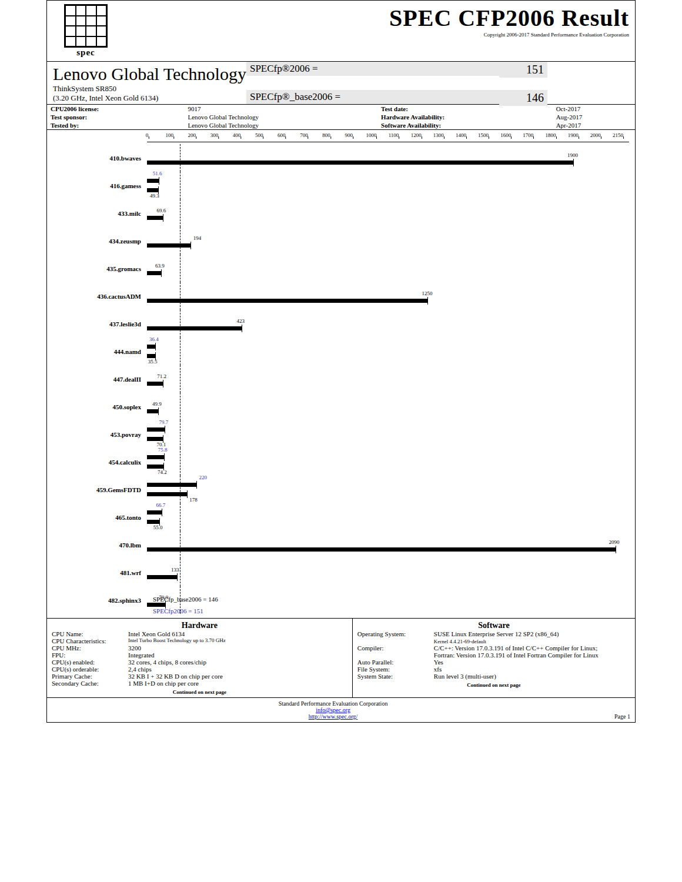spec
SPEC CFP2006 Result
Copyright 2006-2017 Standard Performance Evaluation Corporation
Lenovo Global Technology
ThinkSystem SR850
(3.20 GHz, Intel Xeon Gold 6134)
| SPECfp®2006 = | 151 |
| SPECfp®_base2006 = | 146 |
| CPU2006 license: | 9017 | Test date: | Oct-2017 |
| Test sponsor: | Lenovo Global Technology | Hardware Availability: | Aug-2017 |
| Tested by: | Lenovo Global Technology | Software Availability: | Apr-2017 |
0 100 200 300 400 500 600 700 800 900 1000 1100 1200 1300 1400 1500 1600 1700 1800 1900 2000 2150
410.bwaves
1900
416.gamess
51.6
49.3
433.milc
69.6
434.zeusmp
194
435.gromacs
63.9
436.cactusADM
1250
437.leslie3d
423
444.namd
36.4
35.5
447.dealII
71.2
450.soplex
49.9
453.povray
79.7
70.1
454.calculix
75.8
74.2
459.GemsFDTD
220
178
465.tonto
66.7
55.0
470.lbm
2090
481.wrf
133
482.sphinx3
79.9
SPECfp_base2006 = 146
SPECfp2006 = 151
Hardware
CPU Name:
Intel Xeon Gold 6134
CPU Characteristics:
Intel Turbo Boost Technology up to 3.70 GHz
CPU MHz:
3200
FPU:
Integrated
CPU(s) enabled:
32 cores, 4 chips, 8 cores/chip
CPU(s) orderable:
2,4 chips
Primary Cache:
32 KB I + 32 KB D on chip per core
Secondary Cache:
1 MB I+D on chip per core
Continued on next page
Software
Operating System:
SUSE Linux Enterprise Server 12 SP2 (x86_64)
Kernel 4.4.21-69-default
Compiler:
C/C++: Version 17.0.3.191 of Intel C/C++ Compiler for Linux;
Fortran: Version 17.0.3.191 of Intel Fortran Compiler for Linux
Auto Parallel:
Yes
File System:
xfs
System State:
Run level 3 (multi-user)
Continued on next page
Standard Performance Evaluation Corporation
info@spec.org
http://www.spec.org/
Page 1